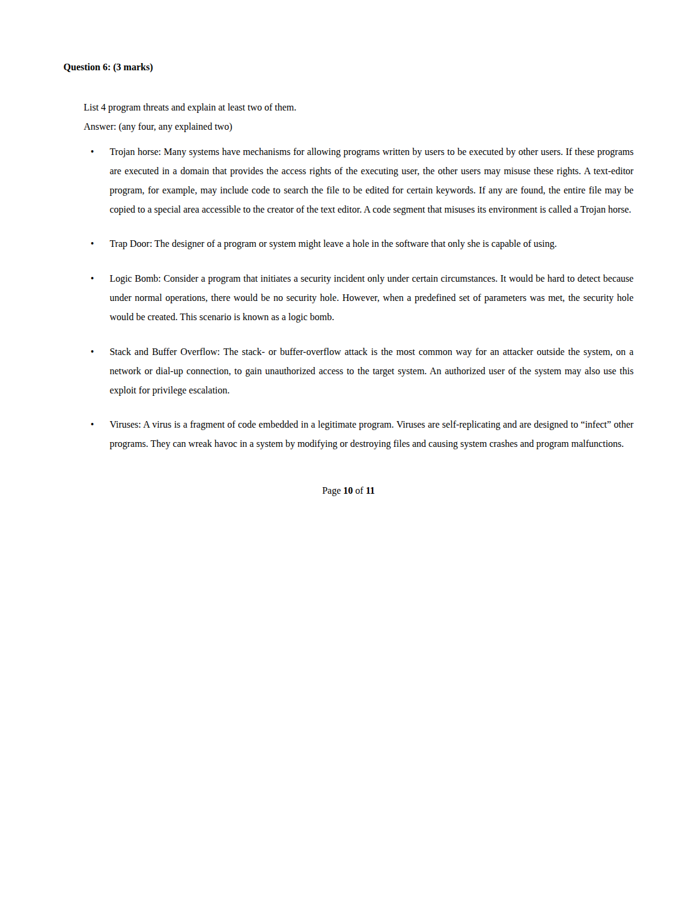Question 6: (3 marks)
List 4 program threats and explain at least two of them.
Answer: (any four, any explained two)
Trojan horse: Many systems have mechanisms for allowing programs written by users to be executed by other users. If these programs are executed in a domain that provides the access rights of the executing user, the other users may misuse these rights. A text-editor program, for example, may include code to search the file to be edited for certain keywords. If any are found, the entire file may be copied to a special area accessible to the creator of the text editor. A code segment that misuses its environment is called a Trojan horse.
Trap Door: The designer of a program or system might leave a hole in the software that only she is capable of using.
Logic Bomb: Consider a program that initiates a security incident only under certain circumstances. It would be hard to detect because under normal operations, there would be no security hole. However, when a predefined set of parameters was met, the security hole would be created. This scenario is known as a logic bomb.
Stack and Buffer Overflow: The stack- or buffer-overflow attack is the most common way for an attacker outside the system, on a network or dial-up connection, to gain unauthorized access to the target system. An authorized user of the system may also use this exploit for privilege escalation.
Viruses: A virus is a fragment of code embedded in a legitimate program. Viruses are self-replicating and are designed to “infect” other programs. They can wreak havoc in a system by modifying or destroying files and causing system crashes and program malfunctions.
Page 10 of 11